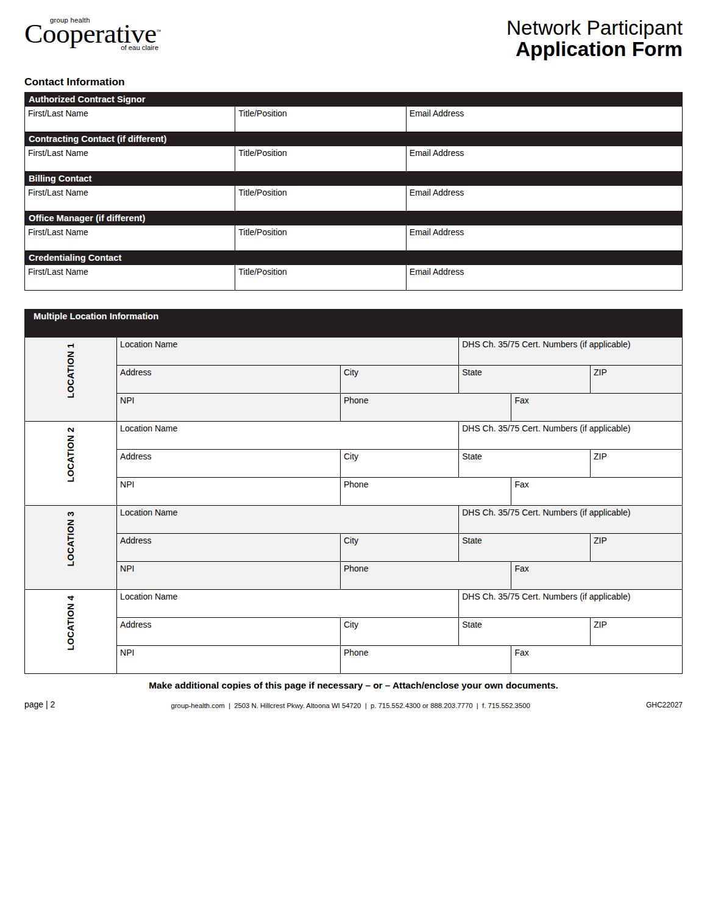group health
Cooperative™
of eau claire
Network Participant
Application Form
Contact Information
| Authorized Contract Signor |
| First/Last Name | Title/Position | Email Address |
| Contracting Contact (if different) |
| First/Last Name | Title/Position | Email Address |
| Billing Contact |
| First/Last Name | Title/Position | Email Address |
| Office Manager (if different) |
| First/Last Name | Title/Position | Email Address |
| Credentialing Contact |
| First/Last Name | Title/Position | Email Address |
| Multiple Location Information |
| LOCATION 1 | Location Name | DHS Ch. 35/75 Cert. Numbers (if applicable) |
| Address | City | State | ZIP |
| NPI | Phone | Fax |
| LOCATION 2 | Location Name | DHS Ch. 35/75 Cert. Numbers (if applicable) |
| Address | City | State | ZIP |
| NPI | Phone | Fax |
| LOCATION 3 | Location Name | DHS Ch. 35/75 Cert. Numbers (if applicable) |
| Address | City | State | ZIP |
| NPI | Phone | Fax |
| LOCATION 4 | Location Name | DHS Ch. 35/75 Cert. Numbers (if applicable) |
| Address | City | State | ZIP |
| NPI | Phone | Fax |
Make additional copies of this page if necessary – or – Attach/enclose your own documents.
page | 2
group-health.com | 2503 N. Hillcrest Pkwy. Altoona WI 54720 | p. 715.552.4300 or 888.203.7770 | f. 715.552.3500
GHC22027